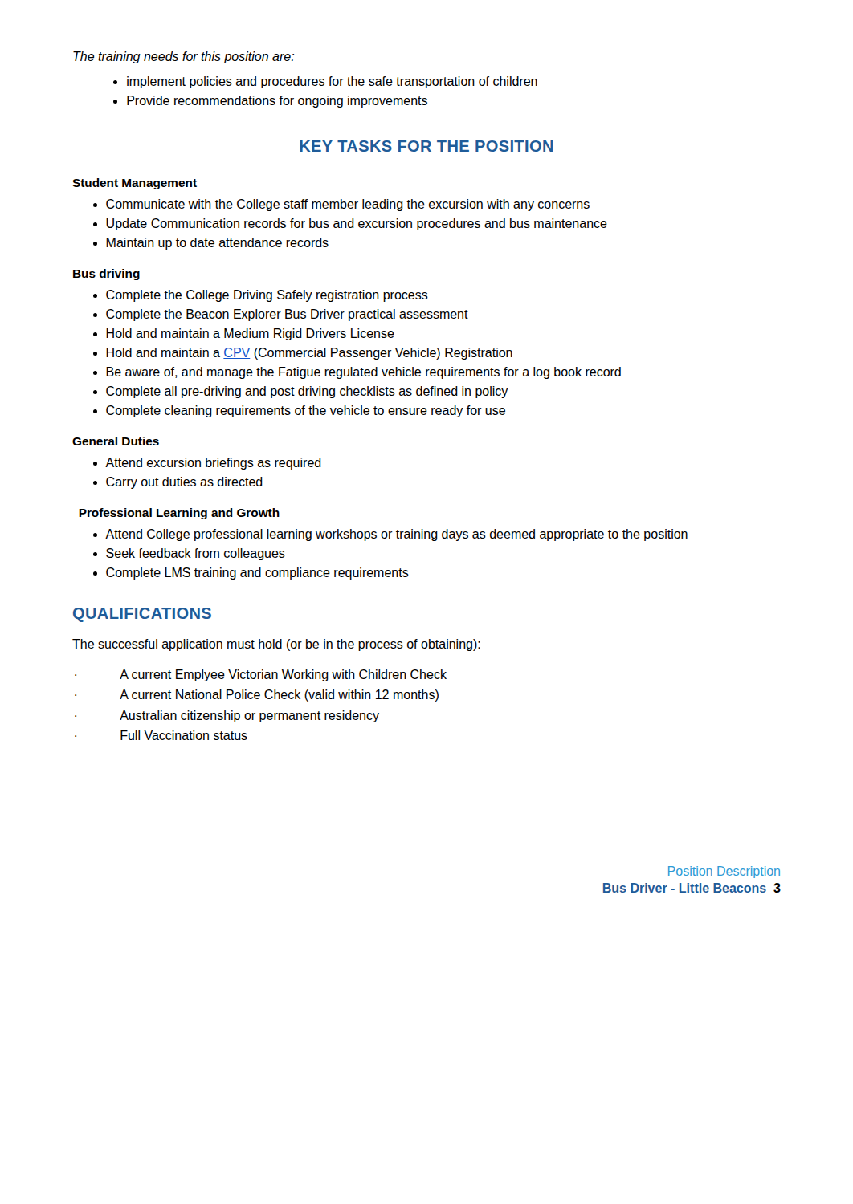The training needs for this position are:
implement policies and procedures for the safe transportation of children
Provide recommendations for ongoing improvements
KEY TASKS FOR THE POSITION
Student Management
Communicate with the College staff member leading the excursion with any concerns
Update Communication records for bus and excursion procedures and bus maintenance
Maintain up to date attendance records
Bus driving
Complete the College Driving Safely registration process
Complete the Beacon Explorer Bus Driver practical assessment
Hold and maintain a Medium Rigid Drivers License
Hold and maintain a CPV (Commercial Passenger Vehicle) Registration
Be aware of, and manage the Fatigue regulated vehicle requirements for a log book record
Complete all pre-driving and post driving checklists as defined in policy
Complete cleaning requirements of the vehicle to ensure ready for use
General Duties
Attend excursion briefings as required
Carry out duties as directed
Professional Learning and Growth
Attend College professional learning workshops or training days as deemed appropriate to the position
Seek feedback from colleagues
Complete LMS training and compliance requirements
QUALIFICATIONS
The successful application must hold (or be in the process of obtaining):
| · | A current Emplyee Victorian Working with Children Check |
| · | A current National Police Check (valid within 12 months) |
| · | Australian citizenship or permanent residency |
| · | Full Vaccination status |
Position Description
Bus Driver - Little Beacons 3